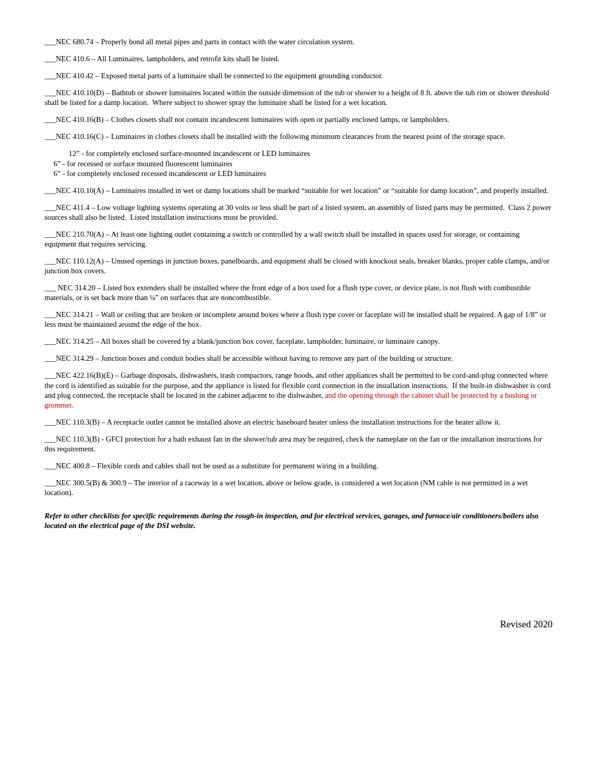___NEC 680.74 – Properly bond all metal pipes and parts in contact with the water circulation system.
___NEC 410.6 – All Luminaires, lampholders, and retrofit kits shall be listed.
___NEC 410.42 – Exposed metal parts of a luminaire shall be connected to the equipment grounding conductor.
___NEC 410.10(D) – Bathtub or shower luminaires located within the outside dimension of the tub or shower to a height of 8 ft. above the tub rim or shower threshold shall be listed for a damp location. Where subject to shower spray the luminaire shall be listed for a wet location.
___NEC 410.16(B) – Clothes closets shall not contain incandescent luminaires with open or partially enclosed lamps, or lampholders.
___NEC 410.16(C) – Luminaires in clothes closets shall be installed with the following minimum clearances from the nearest point of the storage space.
12” - for completely enclosed surface-mounted incandescent or LED luminaires 6” - for recessed or surface mounted fluorescent luminaires 6” - for completely enclosed recessed incandescent or LED luminaires
___NEC 410.10(A) – Luminaires installed in wet or damp locations shall be marked “suitable for wet location” or “suitable for damp location”, and properly installed.
___NEC 411.4 – Low voltage lighting systems operating at 30 volts or less shall be part of a listed system, an assembly of listed parts may be permitted. Class 2 power sources shall also be listed. Listed installation instructions must be provided.
___NEC 210.70(A) – At least one lighting outlet containing a switch or controlled by a wall switch shall be installed in spaces used for storage, or containing equipment that requires servicing.
___NEC 110.12(A) – Unused openings in junction boxes, panelboards, and equipment shall be closed with knockout seals, breaker blanks, proper cable clamps, and/or junction box covers.
___ NEC 314.20 – Listed box extenders shall be installed where the front edge of a box used for a flush type cover, or device plate, is not flush with combustible materials, or is set back more than ¼” on surfaces that are noncombustible.
___NEC 314.21 – Wall or ceiling that are broken or incomplete around boxes where a flush type cover or faceplate will be installed shall be repaired. A gap of 1/8” or less must be maintained around the edge of the box.
___NEC 314.25 – All boxes shall be covered by a blank/junction box cover, faceplate, lampholder, luminaire, or luminaire canopy.
___NEC 314.29 – Junction boxes and conduit bodies shall be accessible without having to remove any part of the building or structure.
___NEC 422.16(B)(E) – Garbage disposals, dishwashers, trash compactors, range hoods, and other appliances shall be permitted to be cord-and-plug connected where the cord is identified as suitable for the purpose, and the appliance is listed for flexible cord connection in the installation instructions. If the built-in dishwasher is cord and plug connected, the receptacle shall be located in the cabinet adjacent to the dishwasher, and the opening through the cabinet shall be protected by a bushing or grommet.
___NEC 110.3(B) – A receptacle outlet cannot be installed above an electric baseboard heater unless the installation instructions for the heater allow it.
___NEC 110.3(B) - GFCI protection for a bath exhaust fan in the shower/tub area may be required, check the nameplate on the fan or the installation instructions for this requirement.
___NEC 400.8 – Flexible cords and cables shall not be used as a substitute for permanent wiring in a building.
___NEC 300.5(B) & 300.9 – The interior of a raceway in a wet location, above or below grade, is considered a wet location (NM cable is not permitted in a wet location).
Refer to other checklists for specific requirements during the rough-in inspection, and for electrical services, garages, and furnace/air conditioners/boilers also located on the electrical page of the DSI website.
Revised 2020